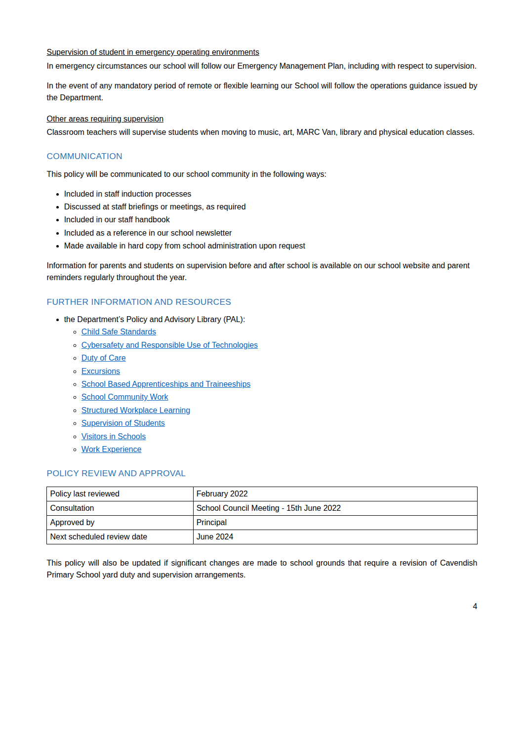Supervision of student in emergency operating environments
In emergency circumstances our school will follow our Emergency Management Plan, including with respect to supervision.
In the event of any mandatory period of remote or flexible learning our School will follow the operations guidance issued by the Department.
Other areas requiring supervision
Classroom teachers will supervise students when moving to music, art, MARC Van, library and physical education classes.
Communication
This policy will be communicated to our school community in the following ways:
Included in staff induction processes
Discussed at staff briefings or meetings, as required
Included in our staff handbook
Included as a reference in our school newsletter
Made available in hard copy from school administration upon request
Information for parents and students on supervision before and after school is available on our school website and parent reminders regularly throughout the year.
Further information and resources
the Department’s Policy and Advisory Library (PAL):
Child Safe Standards
Cybersafety and Responsible Use of Technologies
Duty of Care
Excursions
School Based Apprenticeships and Traineeships
School Community Work
Structured Workplace Learning
Supervision of Students
Visitors in Schools
Work Experience
Policy review and approval
| Policy last reviewed | February 2022 |
| Consultation | School Council Meeting - 15th June 2022 |
| Approved by | Principal |
| Next scheduled review date | June 2024 |
This policy will also be updated if significant changes are made to school grounds that require a revision of Cavendish Primary School yard duty and supervision arrangements.
4